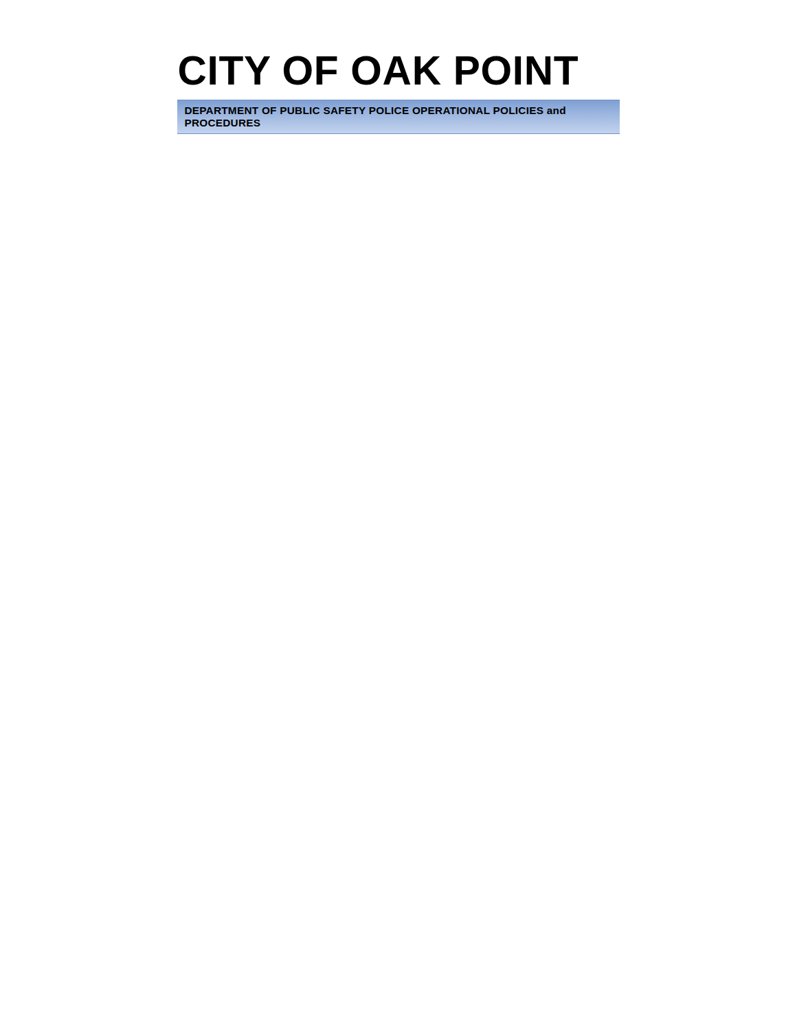CITY OF OAK POINT
DEPARTMENT OF PUBLIC SAFETY POLICE OPERATIONAL POLICIES and PROCEDURES